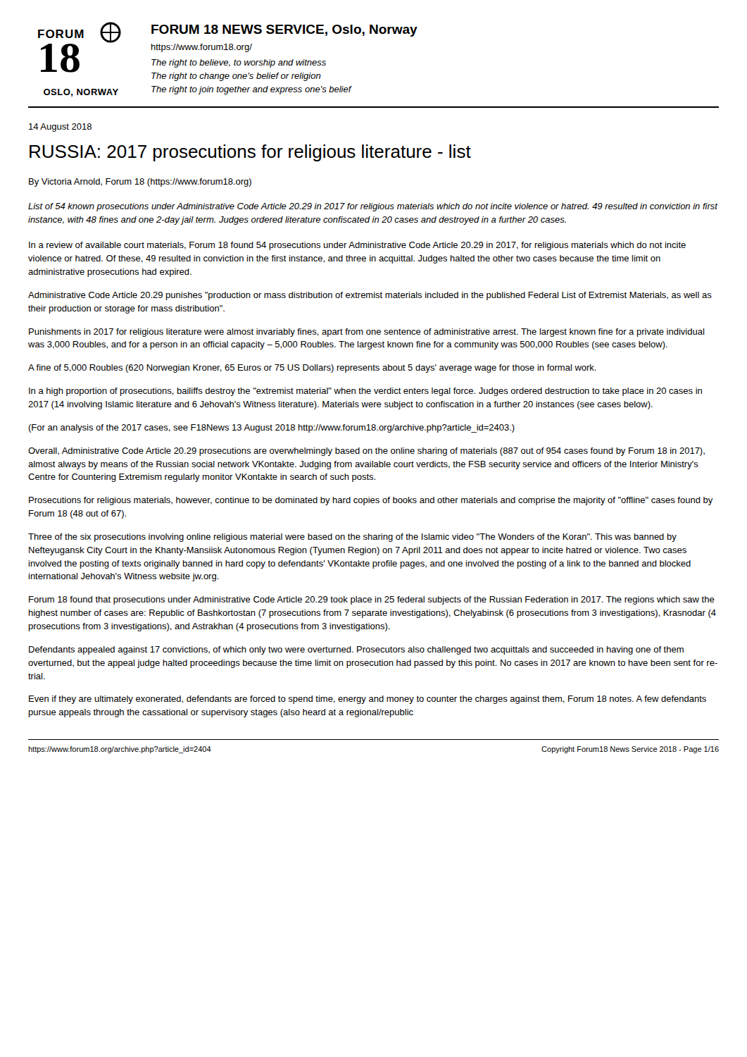FORUM 18
OSLO, NORWAY
FORUM 18 NEWS SERVICE, Oslo, Norway
https://www.forum18.org/
The right to believe, to worship and witness
The right to change one's belief or religion
The right to join together and express one's belief
14 August 2018
RUSSIA: 2017 prosecutions for religious literature - list
By Victoria Arnold, Forum 18 (https://www.forum18.org)
List of 54 known prosecutions under Administrative Code Article 20.29 in 2017 for religious materials which do not incite violence or hatred. 49 resulted in conviction in first instance, with 48 fines and one 2-day jail term. Judges ordered literature confiscated in 20 cases and destroyed in a further 20 cases.
In a review of available court materials, Forum 18 found 54 prosecutions under Administrative Code Article 20.29 in 2017, for religious materials which do not incite violence or hatred. Of these, 49 resulted in conviction in the first instance, and three in acquittal. Judges halted the other two cases because the time limit on administrative prosecutions had expired.
Administrative Code Article 20.29 punishes "production or mass distribution of extremist materials included in the published Federal List of Extremist Materials, as well as their production or storage for mass distribution".
Punishments in 2017 for religious literature were almost invariably fines, apart from one sentence of administrative arrest. The largest known fine for a private individual was 3,000 Roubles, and for a person in an official capacity – 5,000 Roubles. The largest known fine for a community was 500,000 Roubles (see cases below).
A fine of 5,000 Roubles (620 Norwegian Kroner, 65 Euros or 75 US Dollars) represents about 5 days' average wage for those in formal work.
In a high proportion of prosecutions, bailiffs destroy the "extremist material" when the verdict enters legal force. Judges ordered destruction to take place in 20 cases in 2017 (14 involving Islamic literature and 6 Jehovah's Witness literature). Materials were subject to confiscation in a further 20 instances (see cases below).
(For an analysis of the 2017 cases, see F18News 13 August 2018 http://www.forum18.org/archive.php?article_id=2403.)
Overall, Administrative Code Article 20.29 prosecutions are overwhelmingly based on the online sharing of materials (887 out of 954 cases found by Forum 18 in 2017), almost always by means of the Russian social network VKontakte. Judging from available court verdicts, the FSB security service and officers of the Interior Ministry's Centre for Countering Extremism regularly monitor VKontakte in search of such posts.
Prosecutions for religious materials, however, continue to be dominated by hard copies of books and other materials and comprise the majority of "offline" cases found by Forum 18 (48 out of 67).
Three of the six prosecutions involving online religious material were based on the sharing of the Islamic video "The Wonders of the Koran". This was banned by Nefteyugansk City Court in the Khanty-Mansiisk Autonomous Region (Tyumen Region) on 7 April 2011 and does not appear to incite hatred or violence. Two cases involved the posting of texts originally banned in hard copy to defendants' VKontakte profile pages, and one involved the posting of a link to the banned and blocked international Jehovah's Witness website jw.org.
Forum 18 found that prosecutions under Administrative Code Article 20.29 took place in 25 federal subjects of the Russian Federation in 2017. The regions which saw the highest number of cases are: Republic of Bashkortostan (7 prosecutions from 7 separate investigations), Chelyabinsk (6 prosecutions from 3 investigations), Krasnodar (4 prosecutions from 3 investigations), and Astrakhan (4 prosecutions from 3 investigations).
Defendants appealed against 17 convictions, of which only two were overturned. Prosecutors also challenged two acquittals and succeeded in having one of them overturned, but the appeal judge halted proceedings because the time limit on prosecution had passed by this point. No cases in 2017 are known to have been sent for re-trial.
Even if they are ultimately exonerated, defendants are forced to spend time, energy and money to counter the charges against them, Forum 18 notes. A few defendants pursue appeals through the cassational or supervisory stages (also heard at a regional/republic
https://www.forum18.org/archive.php?article_id=2404 Copyright Forum18 News Service 2018 - Page 1/16